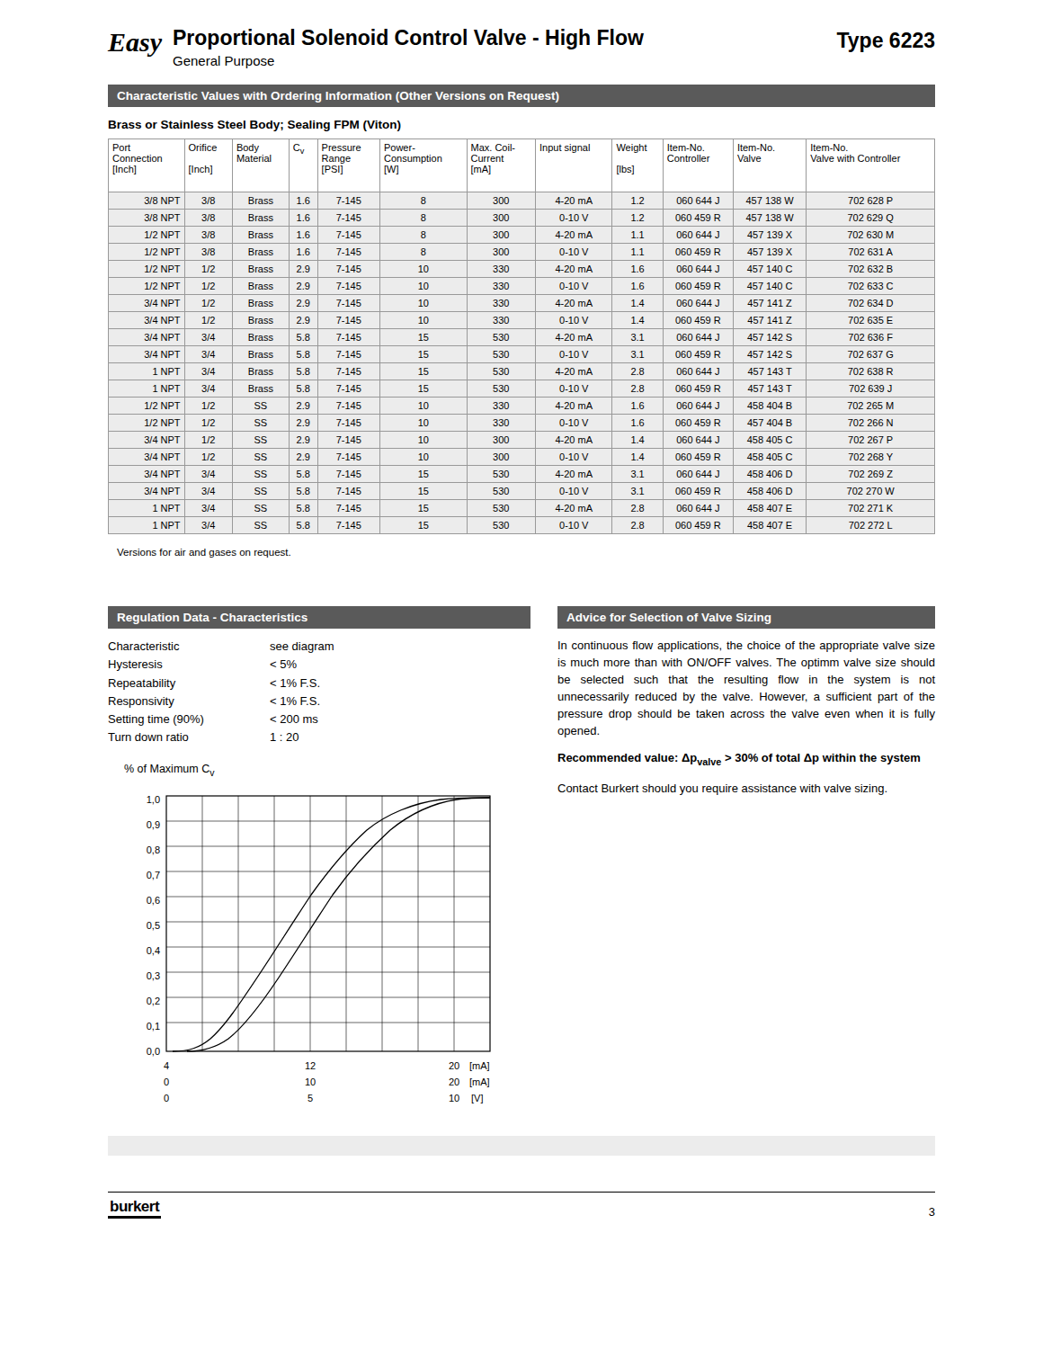Easy
Proportional Solenoid Control Valve - High Flow
General Purpose
Type 6223
Characteristic Values with Ordering Information (Other Versions on Request)
Brass or Stainless Steel Body; Sealing FPM (Viton)
| Port Connection [Inch] | Orifice [Inch] | Body Material | C v | Pressure Range [PSI] | Power- Consumption [W] | Max. Coil- Current [mA] | Input signal | Weight [lbs] | Item-No. Controller | Item-No. Valve | Item-No. Valve with Controller |
| --- | --- | --- | --- | --- | --- | --- | --- | --- | --- | --- | --- |
| 3/8 NPT | 3/8 | Brass | 1.6 | 7-145 | 8 | 300 | 4-20 mA | 1.2 | 060 644 J | 457 138 W | 702 628 P |
| 3/8 NPT | 3/8 | Brass | 1.6 | 7-145 | 8 | 300 | 0-10 V | 1.2 | 060 459 R | 457 138 W | 702 629 Q |
| 1/2 NPT | 3/8 | Brass | 1.6 | 7-145 | 8 | 300 | 4-20 mA | 1.1 | 060 644 J | 457 139 X | 702 630 M |
| 1/2 NPT | 3/8 | Brass | 1.6 | 7-145 | 8 | 300 | 0-10 V | 1.1 | 060 459 R | 457 139 X | 702 631 A |
| 1/2 NPT | 1/2 | Brass | 2.9 | 7-145 | 10 | 330 | 4-20 mA | 1.6 | 060 644 J | 457 140 C | 702 632 B |
| 1/2 NPT | 1/2 | Brass | 2.9 | 7-145 | 10 | 330 | 0-10 V | 1.6 | 060 459 R | 457 140 C | 702 633 C |
| 3/4 NPT | 1/2 | Brass | 2.9 | 7-145 | 10 | 330 | 4-20 mA | 1.4 | 060 644 J | 457 141 Z | 702 634 D |
| 3/4 NPT | 1/2 | Brass | 2.9 | 7-145 | 10 | 330 | 0-10 V | 1.4 | 060 459 R | 457 141 Z | 702 635 E |
| 3/4 NPT | 3/4 | Brass | 5.8 | 7-145 | 15 | 530 | 4-20 mA | 3.1 | 060 644 J | 457 142 S | 702 636 F |
| 3/4 NPT | 3/4 | Brass | 5.8 | 7-145 | 15 | 530 | 0-10 V | 3.1 | 060 459 R | 457 142 S | 702 637 G |
| 1 NPT | 3/4 | Brass | 5.8 | 7-145 | 15 | 530 | 4-20 mA | 2.8 | 060 644 J | 457 143 T | 702 638 R |
| 1 NPT | 3/4 | Brass | 5.8 | 7-145 | 15 | 530 | 0-10 V | 2.8 | 060 459 R | 457 143 T | 702 639 J |
| 1/2 NPT | 1/2 | SS | 2.9 | 7-145 | 10 | 330 | 4-20 mA | 1.6 | 060 644 J | 458 404 B | 702 265 M |
| 1/2 NPT | 1/2 | SS | 2.9 | 7-145 | 10 | 330 | 0-10 V | 1.6 | 060 459 R | 457 404 B | 702 266 N |
| 3/4 NPT | 1/2 | SS | 2.9 | 7-145 | 10 | 300 | 4-20 mA | 1.4 | 060 644 J | 458 405 C | 702 267 P |
| 3/4 NPT | 1/2 | SS | 2.9 | 7-145 | 10 | 300 | 0-10 V | 1.4 | 060 459 R | 458 405 C | 702 268 Y |
| 3/4 NPT | 3/4 | SS | 5.8 | 7-145 | 15 | 530 | 4-20 mA | 3.1 | 060 644 J | 458 406 D | 702 269 Z |
| 3/4 NPT | 3/4 | SS | 5.8 | 7-145 | 15 | 530 | 0-10 V | 3.1 | 060 459 R | 458 406 D | 702 270 W |
| 1 NPT | 3/4 | SS | 5.8 | 7-145 | 15 | 530 | 4-20 mA | 2.8 | 060 644 J | 458 407 E | 702 271 K |
| 1 NPT | 3/4 | SS | 5.8 | 7-145 | 15 | 530 | 0-10 V | 2.8 | 060 459 R | 458 407 E | 702 272 L |
Versions for air and gases on request.
Regulation Data - Characteristics
Characteristic
see diagram
Hysteresis
< 5%
Repeatability
< 1% F.S.
Responsivity
< 1% F.S.
Setting time (90%)
< 200 ms
Turn down ratio
1 : 20
% of Maximum Cv
1,0 0,9 0,8 0,7 0,6 0,5 0,4 0,3 0,2 0,1 0,0 4 12 20 [mA] 0 10 20 [mA] 0 5 10 [V]
Advice for Selection of Valve Sizing
In continuous flow applications, the choice of the appropriate valve size is much more than with ON/OFF valves. The optimm valve size should be selected such that the resulting flow in the system is not unnecessarily reduced by the valve. However, a sufficient part of the pressure drop should be taken across the valve even when it is fully opened.
Recommended value: Δpvalve > 30% of total Δp within the system
Contact Burkert should you require assistance with valve sizing.
burkert
3